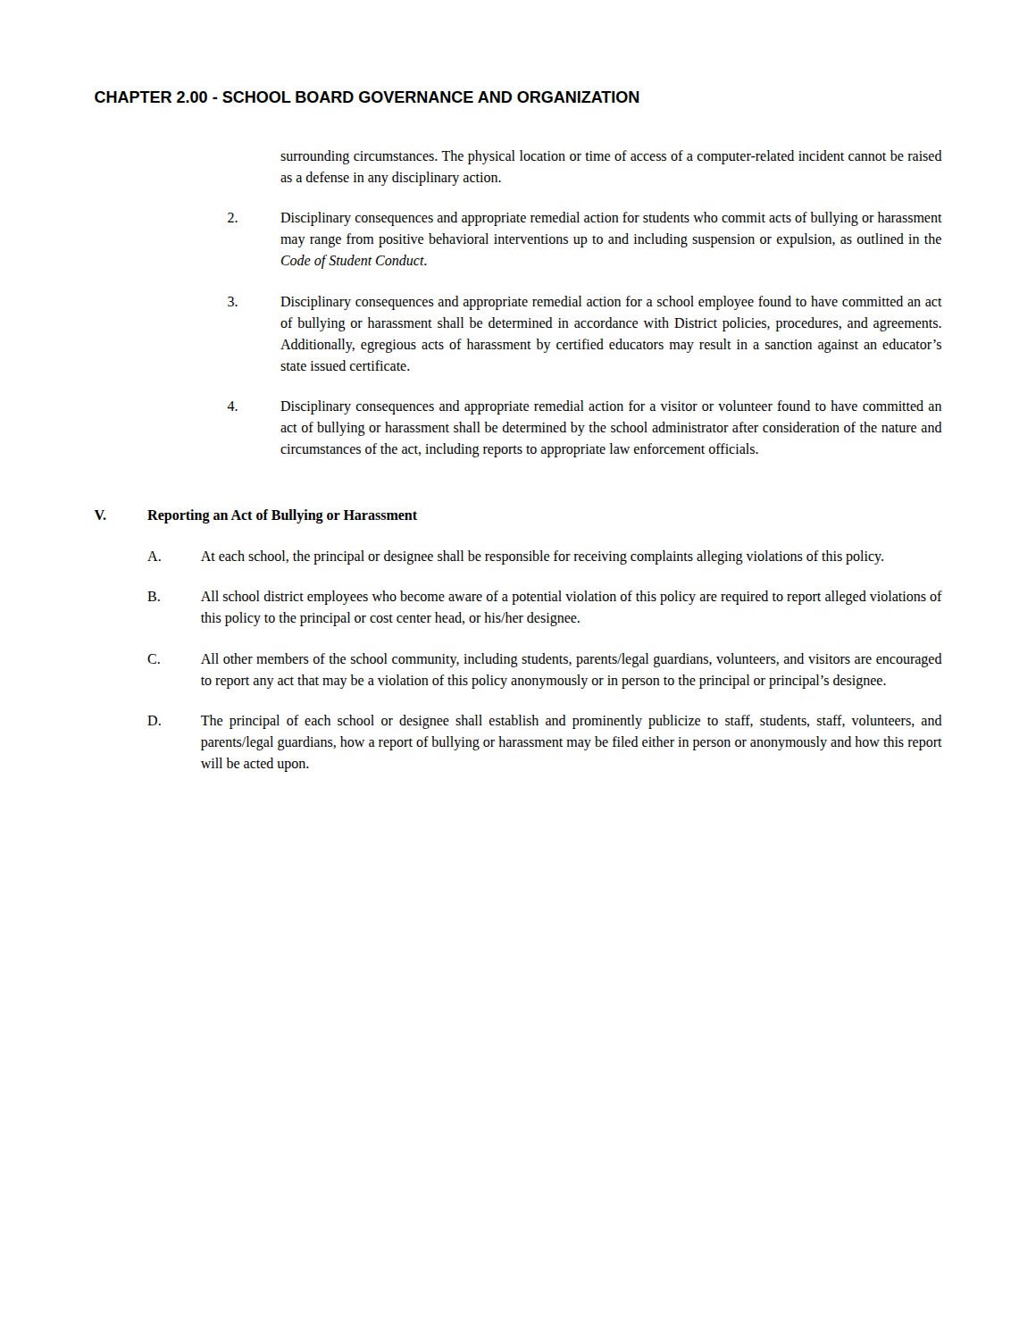CHAPTER 2.00 - SCHOOL BOARD GOVERNANCE AND ORGANIZATION
surrounding circumstances. The physical location or time of access of a computer-related incident cannot be raised as a defense in any disciplinary action.
2.
Disciplinary consequences and appropriate remedial action for students who commit acts of bullying or harassment may range from positive behavioral interventions up to and including suspension or expulsion, as outlined in the Code of Student Conduct.
3.
Disciplinary consequences and appropriate remedial action for a school employee found to have committed an act of bullying or harassment shall be determined in accordance with District policies, procedures, and agreements. Additionally, egregious acts of harassment by certified educators may result in a sanction against an educator’s state issued certificate.
4.
Disciplinary consequences and appropriate remedial action for a visitor or volunteer found to have committed an act of bullying or harassment shall be determined by the school administrator after consideration of the nature and circumstances of the act, including reports to appropriate law enforcement officials.
V.
Reporting an Act of Bullying or Harassment
A.
At each school, the principal or designee shall be responsible for receiving complaints alleging violations of this policy.
B.
All school district employees who become aware of a potential violation of this policy are required to report alleged violations of this policy to the principal or cost center head, or his/her designee.
C.
All other members of the school community, including students, parents/legal guardians, volunteers, and visitors are encouraged to report any act that may be a violation of this policy anonymously or in person to the principal or principal’s designee.
D.
The principal of each school or designee shall establish and prominently publicize to staff, students, staff, volunteers, and parents/legal guardians, how a report of bullying or harassment may be filed either in person or anonymously and how this report will be acted upon.